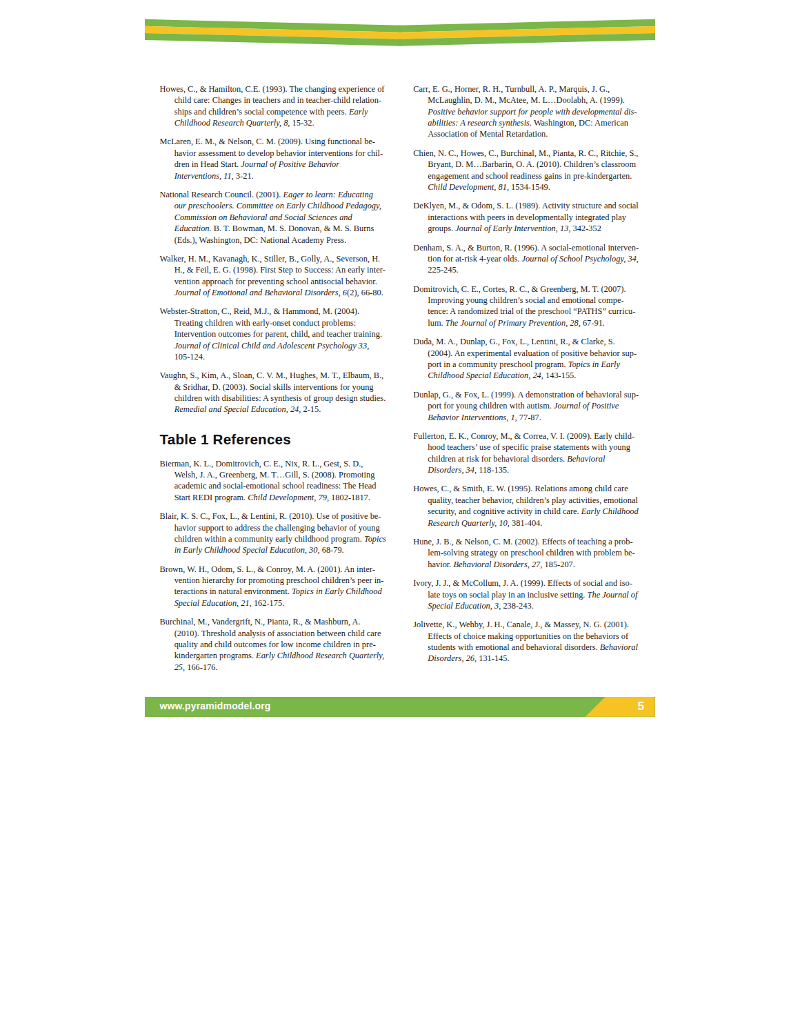Howes, C., & Hamilton, C.E. (1993). The changing experience of child care: Changes in teachers and in teacher-child relationships and children’s social competence with peers. Early Childhood Research Quarterly, 8, 15-32.
McLaren, E. M., & Nelson, C. M. (2009). Using functional behavior assessment to develop behavior interventions for children in Head Start. Journal of Positive Behavior Interventions, 11, 3-21.
National Research Council. (2001). Eager to learn: Educating our preschoolers. Committee on Early Childhood Pedagogy, Commission on Behavioral and Social Sciences and Education. B. T. Bowman, M. S. Donovan, & M. S. Burns (Eds.), Washington, DC: National Academy Press.
Walker, H. M., Kavanagh, K., Stiller, B., Golly, A., Severson, H. H., & Feil, E. G. (1998). First Step to Success: An early intervention approach for preventing school antisocial behavior. Journal of Emotional and Behavioral Disorders, 6(2), 66-80.
Webster-Stratton, C., Reid, M.J., & Hammond, M. (2004). Treating children with early-onset conduct problems: Intervention outcomes for parent, child, and teacher training. Journal of Clinical Child and Adolescent Psychology 33, 105-124.
Vaughn, S., Kim, A., Sloan, C. V. M., Hughes, M. T., Elbaum, B., & Sridhar, D. (2003). Social skills interventions for young children with disabilities: A synthesis of group design studies. Remedial and Special Education, 24, 2-15.
Table 1 References
Bierman, K. L., Domitrovich, C. E., Nix, R. L., Gest, S. D., Welsh, J. A., Greenberg, M. T…Gill, S. (2008). Promoting academic and social-emotional school readiness: The Head Start REDI program. Child Development, 79, 1802-1817.
Blair, K. S. C., Fox, L., & Lentini, R. (2010). Use of positive behavior support to address the challenging behavior of young children within a community early childhood program. Topics in Early Childhood Special Education, 30, 68-79.
Brown, W. H., Odom, S. L., & Conroy, M. A. (2001). An intervention hierarchy for promoting preschool children’s peer interactions in natural environment. Topics in Early Childhood Special Education, 21, 162-175.
Burchinal, M., Vandergrift, N., Pianta, R., & Mashburn, A. (2010). Threshold analysis of association between child care quality and child outcomes for low income children in pre-kindergarten programs. Early Childhood Research Quarterly, 25, 166-176.
Carr, E. G., Horner, R. H., Turnbull, A. P., Marquis, J. G., McLaughlin, D. M., McAtee, M. L…Doolabh, A. (1999). Positive behavior support for people with developmental disabilities: A research synthesis. Washington, DC: American Association of Mental Retardation.
Chien, N. C., Howes, C., Burchinal, M., Pianta, R. C., Ritchie, S., Bryant, D. M…Barbarin, O. A. (2010). Children’s classroom engagement and school readiness gains in pre-kindergarten. Child Development, 81, 1534-1549.
DeKlyen, M., & Odom, S. L. (1989). Activity structure and social interactions with peers in developmentally integrated play groups. Journal of Early Intervention, 13, 342-352
Denham, S. A., & Burton, R. (1996). A social-emotional intervention for at-risk 4-year olds. Journal of School Psychology, 34, 225-245.
Domitrovich, C. E., Cortes, R. C., & Greenberg, M. T. (2007). Improving young children’s social and emotional competence: A randomized trial of the preschool “PATHS” curriculum. The Journal of Primary Prevention, 28, 67-91.
Duda, M. A., Dunlap, G., Fox, L., Lentini, R., & Clarke, S. (2004). An experimental evaluation of positive behavior support in a community preschool program. Topics in Early Childhood Special Education, 24, 143-155.
Dunlap, G., & Fox, L. (1999). A demonstration of behavioral support for young children with autism. Journal of Positive Behavior Interventions, 1, 77-87.
Fullerton, E. K., Conroy, M., & Correa, V. I. (2009). Early childhood teachers’ use of specific praise statements with young children at risk for behavioral disorders. Behavioral Disorders, 34, 118-135.
Howes, C., & Smith, E. W. (1995). Relations among child care quality, teacher behavior, children’s play activities, emotional security, and cognitive activity in child care. Early Childhood Research Quarterly, 10, 381-404.
Hune, J. B., & Nelson, C. M. (2002). Effects of teaching a problem-solving strategy on preschool children with problem behavior. Behavioral Disorders, 27, 185-207.
Ivory, J. J., & McCollum, J. A. (1999). Effects of social and isolate toys on social play in an inclusive setting. The Journal of Special Education, 3, 238-243.
Jolivette, K., Wehby, J. H., Canale, J., & Massey, N. G. (2001). Effects of choice making opportunities on the behaviors of students with emotional and behavioral disorders. Behavioral Disorders, 26, 131-145.
www.pyramidmodel.org
5